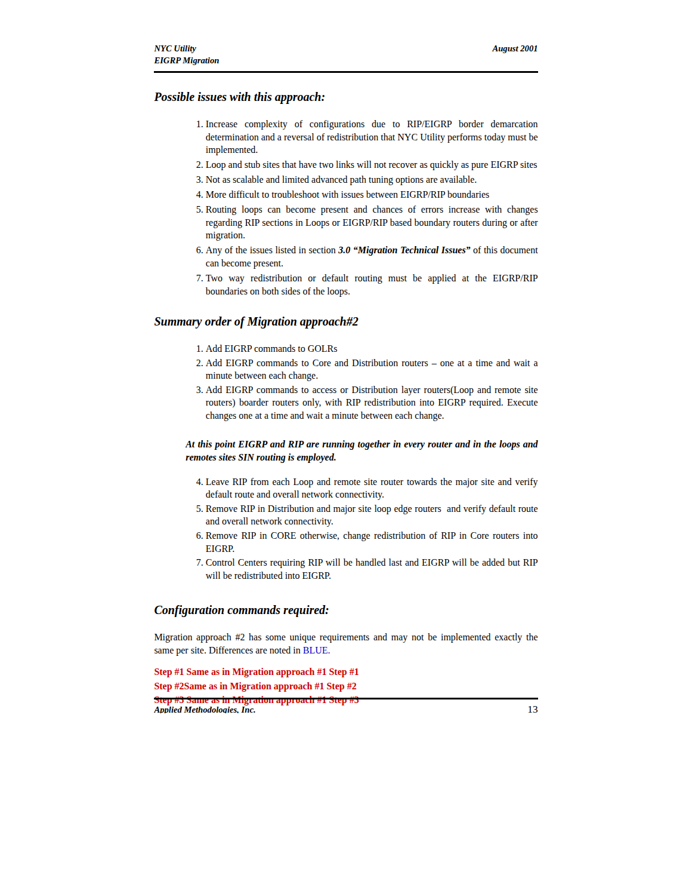NYC Utility
EIGRP Migration
August 2001
Possible issues with this approach:
Increase complexity of configurations due to RIP/EIGRP border demarcation determination and a reversal of redistribution that NYC Utility performs today must be implemented.
Loop and stub sites that have two links will not recover as quickly as pure EIGRP sites
Not as scalable and limited advanced path tuning options are available.
More difficult to troubleshoot with issues between EIGRP/RIP boundaries
Routing loops can become present and chances of errors increase with changes regarding RIP sections in Loops or EIGRP/RIP based boundary routers during or after migration.
Any of the issues listed in section 3.0 “Migration Technical Issues” of this document can become present.
Two way redistribution or default routing must be applied at the EIGRP/RIP boundaries on both sides of the loops.
Summary order of Migration approach#2
Add EIGRP commands to GOLRs
Add EIGRP commands to Core and Distribution routers – one at a time and wait a minute between each change.
Add EIGRP commands to access or Distribution layer routers(Loop and remote site routers) boarder routers only, with RIP redistribution into EIGRP required. Execute changes one at a time and wait a minute between each change.
At this point EIGRP and RIP are running together in every router and in the loops and remotes sites SIN routing is employed.
Leave RIP from each Loop and remote site router towards the major site and verify default route and overall network connectivity.
Remove RIP in Distribution and major site loop edge routers and verify default route and overall network connectivity.
Remove RIP in CORE otherwise, change redistribution of RIP in Core routers into EIGRP.
Control Centers requiring RIP will be handled last and EIGRP will be added but RIP will be redistributed into EIGRP.
Configuration commands required:
Migration approach #2 has some unique requirements and may not be implemented exactly the same per site. Differences are noted in BLUE.
Step #1 Same as in Migration approach #1 Step #1
Step #2Same as in Migration approach #1 Step #2
Step #3 Same as in Migration approach #1 Step #3
Applied Methodologies, Inc.
13